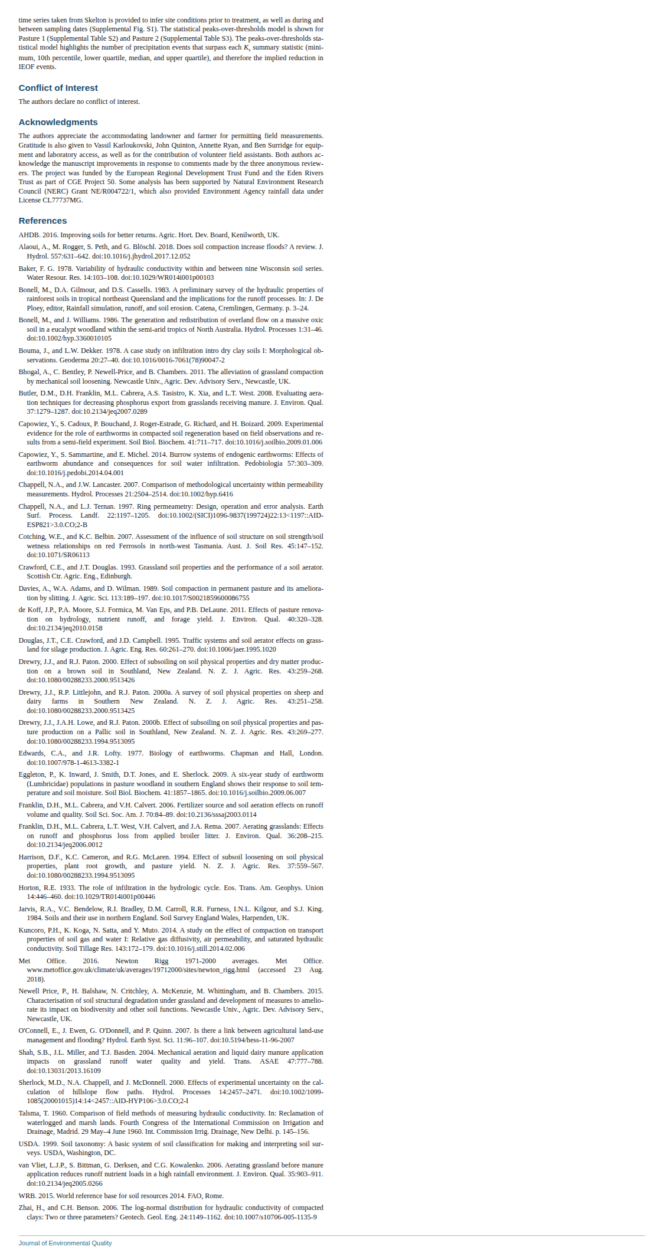time series taken from Skelton is provided to infer site conditions prior to treatment, as well as during and between sampling dates (Supplemental Fig. S1). The statistical peaks-over-thresholds model is shown for Pasture 1 (Supplemental Table S2) and Pasture 2 (Supplemental Table S3). The peaks-over-thresholds statistical model highlights the number of precipitation events that surpass each Ks summary statistic (minimum, 10th percentile, lower quartile, median, and upper quartile), and therefore the implied reduction in IEOF events.
Conflict of Interest
The authors declare no conflict of interest.
Acknowledgments
The authors appreciate the accommodating landowner and farmer for permitting field measurements. Gratitude is also given to Vassil Karloukovski, John Quinton, Annette Ryan, and Ben Surridge for equipment and laboratory access, as well as for the contribution of volunteer field assistants. Both authors acknowledge the manuscript improvements in response to comments made by the three anonymous reviewers. The project was funded by the European Regional Development Trust Fund and the Eden Rivers Trust as part of CGE Project 50. Some analysis has been supported by Natural Environment Research Council (NERC) Grant NE/R004722/1, which also provided Environment Agency rainfall data under License CL77737MG.
References
AHDB. 2016. Improving soils for better returns. Agric. Hort. Dev. Board, Kenilworth, UK.
Alaoui, A., M. Rogger, S. Peth, and G. Blöschl. 2018. Does soil compaction increase floods? A review. J. Hydrol. 557:631–642. doi:10.1016/j.jhydrol.2017.12.052
Baker, F. G. 1978. Variability of hydraulic conductivity within and between nine Wisconsin soil series. Water Resour. Res. 14:103–108. doi:10.1029/WR014i001p00103
Bonell, M., D.A. Gilmour, and D.S. Cassells. 1983. A preliminary survey of the hydraulic properties of rainforest soils in tropical northeast Queensland and the implications for the runoff processes. In: J. De Ploey, editor, Rainfall simulation, runoff, and soil erosion. Catena, Cremlingen, Germany. p. 3–24.
Bonell, M., and J. Williams. 1986. The generation and redistribution of overland flow on a massive oxic soil in a eucalypt woodland within the semi-arid tropics of North Australia. Hydrol. Processes 1:31–46. doi:10.1002/hyp.3360010105
Bouma, J., and L.W. Dekker. 1978. A case study on infiltration intro dry clay soils I: Morphological observations. Geoderma 20:27–40. doi:10.1016/0016-7061(78)90047-2
Bhogal, A., C. Bentley, P. Newell-Price, and B. Chambers. 2011. The alleviation of grassland compaction by mechanical soil loosening. Newcastle Univ., Agric. Dev. Advisory Serv., Newcastle, UK.
Butler, D.M., D.H. Franklin, M.L. Cabrera, A.S. Tasistro, K. Xia, and L.T. West. 2008. Evaluating aeration techniques for decreasing phosphorus export from grasslands receiving manure. J. Environ. Qual. 37:1279–1287. doi:10.2134/jeq2007.0289
Capowiez, Y., S. Cadoux, P. Bouchand, J. Roger-Estrade, G. Richard, and H. Boizard. 2009. Experimental evidence for the role of earthworms in compacted soil regeneration based on field observations and results from a semi-field experiment. Soil Biol. Biochem. 41:711–717. doi:10.1016/j.soilbio.2009.01.006
Capowiez, Y., S. Sammartine, and E. Michel. 2014. Burrow systems of endogenic earthworms: Effects of earthworm abundance and consequences for soil water infiltration. Pedobiologia 57:303–309. doi:10.1016/j.pedobi.2014.04.001
Chappell, N.A., and J.W. Lancaster. 2007. Comparison of methodological uncertainty within permeability measurements. Hydrol. Processes 21:2504–2514. doi:10.1002/hyp.6416
Chappell, N.A., and L.J. Ternan. 1997. Ring permeametry: Design, operation and error analysis. Earth Surf. Process. Landf. 22:1197–1205. doi:10.1002/(SICI)1096-9837(199724)22:13<1197::AID-ESP821>3.0.CO;2-B
Cotching, W.E., and K.C. Belbin. 2007. Assessment of the influence of soil structure on soil strength/soil wetness relationships on red Ferrosols in north-west Tasmania. Aust. J. Soil Res. 45:147–152. doi:10.1071/SR06113
Crawford, C.E., and J.T. Douglas. 1993. Grassland soil properties and the performance of a soil aerator. Scottish Ctr. Agric. Eng., Edinburgh.
Davies, A., W.A. Adams, and D. Wilman. 1989. Soil compaction in permanent pasture and its amelioration by slitting. J. Agric. Sci. 113:189–197. doi:10.1017/S0021859600086755
de Koff, J.P., P.A. Moore, S.J. Formica, M. Van Eps, and P.B. DeLaune. 2011. Effects of pasture renovation on hydrology, nutrient runoff, and forage yield. J. Environ. Qual. 40:320–328. doi:10.2134/jeq2010.0158
Douglas, J.T., C.E. Crawford, and J.D. Campbell. 1995. Traffic systems and soil aerator effects on grassland for silage production. J. Agric. Eng. Res. 60:261–270. doi:10.1006/jaer.1995.1020
Drewry, J.J., and R.J. Paton. 2000. Effect of subsoiling on soil physical properties and dry matter production on a brown soil in Southland, New Zealand. N. Z. J. Agric. Res. 43:259–268. doi:10.1080/00288233.2000.9513426
Drewry, J.J., R.P. Littlejohn, and R.J. Paton. 2000a. A survey of soil physical properties on sheep and dairy farms in Southern New Zealand. N. Z. J. Agric. Res. 43:251–258. doi:10.1080/00288233.2000.9513425
Drewry, J.J., J.A.H. Lowe, and R.J. Paton. 2000b. Effect of subsoiling on soil physical properties and pasture production on a Pallic soil in Southland, New Zealand. N. Z. J. Agric. Res. 43:269–277. doi:10.1080/00288233.1994.9513095
Edwards, C.A., and J.R. Lofty. 1977. Biology of earthworms. Chapman and Hall, London. doi:10.1007/978-1-4613-3382-1
Eggleton, P., K. Inward, J. Smith, D.T. Jones, and E. Sherlock. 2009. A six-year study of earthworm (Lumbricidae) populations in pasture woodland in southern England shows their response to soil temperature and soil moisture. Soil Biol. Biochem. 41:1857–1865. doi:10.1016/j.soilbio.2009.06.007
Franklin, D.H., M.L. Cabrera, and V.H. Calvert. 2006. Fertilizer source and soil aeration effects on runoff volume and quality. Soil Sci. Soc. Am. J. 70:84–89. doi:10.2136/sssaj2003.0114
Franklin, D.H., M.L. Cabrera, L.T. West, V.H. Calvert, and J.A. Rema. 2007. Aerating grasslands: Effects on runoff and phosphorus loss from applied broiler litter. J. Environ. Qual. 36:208–215. doi:10.2134/jeq2006.0012
Harrison, D.F., K.C. Cameron, and R.G. McLaren. 1994. Effect of subsoil loosening on soil physical properties, plant root growth, and pasture yield. N. Z. J. Agric. Res. 37:559–567. doi:10.1080/00288233.1994.9513095
Horton, R.E. 1933. The role of infiltration in the hydrologic cycle. Eos. Trans. Am. Geophys. Union 14:446–460. doi:10.1029/TR014i001p00446
Jarvis, R.A., V.C. Bendelow, R.I. Bradley, D.M. Carroll, R.R. Furness, I.N.L. Kilgour, and S.J. King. 1984. Soils and their use in northern England. Soil Survey England Wales, Harpenden, UK.
Kuncoro, P.H., K. Koga, N. Satta, and Y. Muto. 2014. A study on the effect of compaction on transport properties of soil gas and water I: Relative gas diffusivity, air permeability, and saturated hydraulic conductivity. Soil Tillage Res. 143:172–179. doi:10.1016/j.still.2014.02.006
Met Office. 2016. Newton Rigg 1971-2000 averages. Met Office. www.metoffice.gov.uk/climate/uk/averages/19712000/sites/newton_rigg.html (accessed 23 Aug. 2018).
Newell Price, P., H. Balshaw, N. Critchley, A. McKenzie, M. Whittingham, and B. Chambers. 2015. Characterisation of soil structural degradation under grassland and development of measures to ameliorate its impact on biodiversity and other soil functions. Newcastle Univ., Agric. Dev. Advisory Serv., Newcastle, UK.
O'Connell, E., J. Ewen, G. O'Donnell, and P. Quinn. 2007. Is there a link between agricultural land-use management and flooding? Hydrol. Earth Syst. Sci. 11:96–107. doi:10.5194/hess-11-96-2007
Shah, S.B., J.L. Miller, and T.J. Basden. 2004. Mechanical aeration and liquid dairy manure application impacts on grassland runoff water quality and yield. Trans. ASAE 47:777–788. doi:10.13031/2013.16109
Sherlock, M.D., N.A. Chappell, and J. McDonnell. 2000. Effects of experimental uncertainty on the calculation of hillslope flow paths. Hydrol. Processes 14:2457–2471. doi:10.1002/1099-1085(20001015)14:14<2457::AID-HYP106>3.0.CO;2-I
Talsma, T. 1960. Comparison of field methods of measuring hydraulic conductivity. In: Reclamation of waterlogged and marsh lands. Fourth Congress of the International Commission on Irrigation and Drainage, Madrid. 29 May–4 June 1960. Int. Commission Irrig. Drainage, New Delhi. p. 145–156.
USDA. 1999. Soil taxonomy: A basic system of soil classification for making and interpreting soil surveys. USDA, Washington, DC.
van Vliet, L.J.P., S. Bittman, G. Derksen, and C.G. Kowalenko. 2006. Aerating grassland before manure application reduces runoff nutrient loads in a high rainfall environment. J. Environ. Qual. 35:903–911. doi:10.2134/jeq2005.0266
WRB. 2015. World reference base for soil resources 2014. FAO, Rome.
Zhai, H., and C.H. Benson. 2006. The log-normal distribution for hydraulic conductivity of compacted clays: Two or three parameters? Geotech. Geol. Eng. 24:1149–1162. doi:10.1007/s10706-005-1135-9
Journal of Environmental Quality